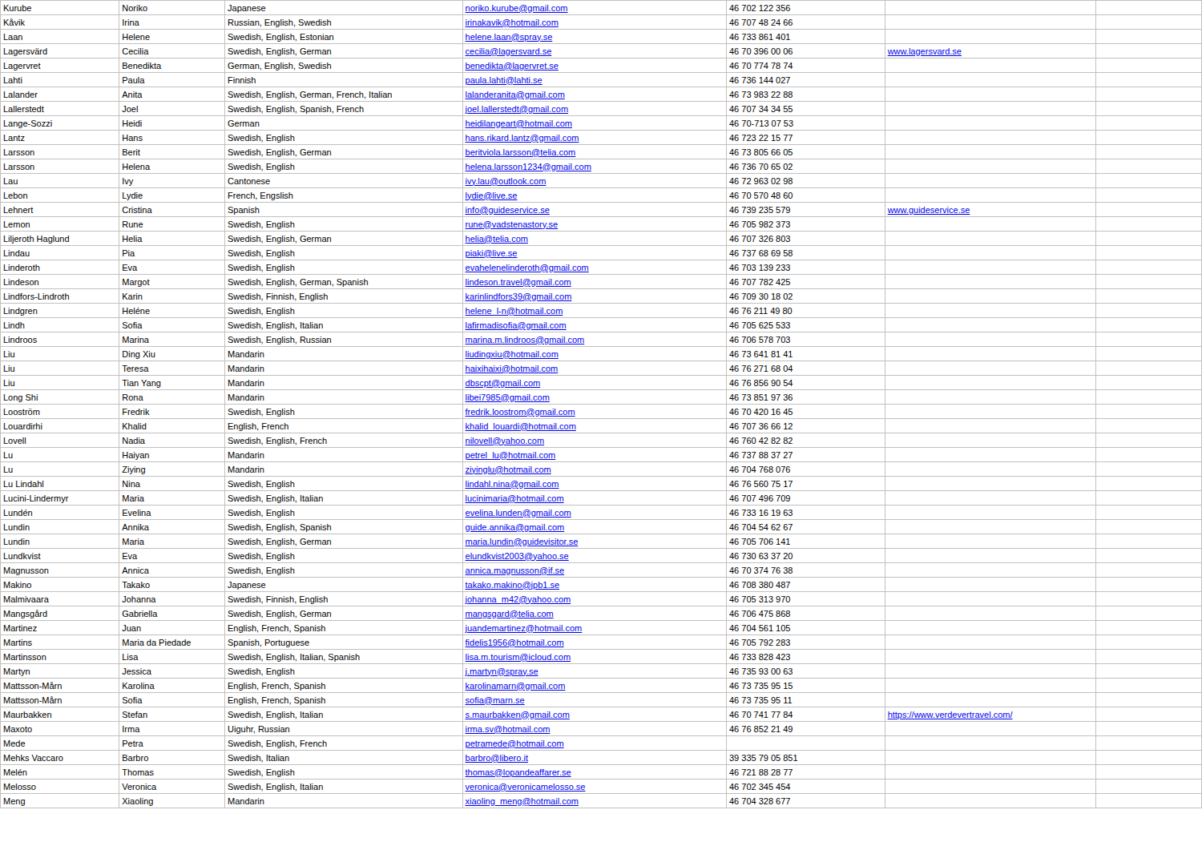| Kurube | Noriko | Japanese | noriko.kurube@gmail.com | 46 702 122 356 | | |
| Kåvik | Irina | Russian, English, Swedish | irinakavik@hotmail.com | 46 707 48 24 66 | | |
| Laan | Helene | Swedish, English, Estonian | helene.laan@spray.se | 46 733 861 401 | | |
| Lagersvärd | Cecilia | Swedish, English, German | cecilia@lagersvard.se | 46 70 396 00 06 | www.lagersvard.se | |
| Lagervret | Benedikta | German, English, Swedish | benedikta@lagervret.se | 46 70 774 78 74 | | |
| Lahti | Paula | Finnish | paula.lahti@lahti.se | 46 736 144 027 | | |
| Lalander | Anita | Swedish, English, German, French, Italian | lalanderanita@gmail.com | 46 73 983 22 88 | | |
| Lallerstedt | Joel | Swedish, English, Spanish, French | joel.lallerstedt@gmail.com | 46 707 34 34 55 | | |
| Lange-Sozzi | Heidi | German | heidilangeart@hotmail.com | 46 70-713 07 53 | | |
| Lantz | Hans | Swedish, English | hans.rikard.lantz@gmail.com | 46 723 22 15 77 | | |
| Larsson | Berit | Swedish, English, German | beritviola.larsson@telia.com | 46 73 805 66 05 | | |
| Larsson | Helena | Swedish, English | helena.larsson1234@gmail.com | 46 736 70 65 02 | | |
| Lau | Ivy | Cantonese | ivy.lau@outlook.com | 46 72 963 02 98 | | |
| Lebon | Lydie | French, Engslish | lydie@live.se | 46 70 570 48 60 | | |
| Lehnert | Cristina | Spanish | info@guideservice.se | 46 739 235 579 | www.guideservice.se | |
| Lemon | Rune | Swedish, English | rune@vadstenastory.se | 46 705 982 373 | | |
| Liljeroth Haglund | Helia | Swedish, English, German | helia@telia.com | 46 707 326 803 | | |
| Lindau | Pia | Swedish, English | piaki@live.se | 46 737 68 69 58 | | |
| Linderoth | Eva | Swedish, English | evahelenelinderoth@gmail.com | 46 703 139 233 | | |
| Lindeson | Margot | Swedish, English, German, Spanish | lindeson.travel@gmail.com | 46 707 782 425 | | |
| Lindfors-Lindroth | Karin | Swedish, Finnish, English | karinlindfors39@gmail.com | 46 709 30 18 02 | | |
| Lindgren | Heléne | Swedish, English | helene_l-n@hotmail.com | 46 76 211 49 80 | | |
| Lindh | Sofia | Swedish, English, Italian | lafirmadisofia@gmail.com | 46 705 625 533 | | |
| Lindroos | Marina | Swedish, English, Russian | marina.m.lindroos@gmail.com | 46 706 578 703 | | |
| Liu | Ding Xiu | Mandarin | liudingxiu@hotmail.com | 46 73 641 81 41 | | |
| Liu | Teresa | Mandarin | haixihaixi@hotmail.com | 46 76 271 68 04 | | |
| Liu | Tian Yang | Mandarin | dbscpt@gmail.com | 46 76 856 90 54 | | |
| Long Shi | Rona | Mandarin | libei7985@gmail.com | 46 73 851 97 36 | | |
| Looström | Fredrik | Swedish, English | fredrik.loostrom@gmail.com | 46 70 420 16 45 | | |
| Louardirhi | Khalid | English, French | khalid_louardi@hotmail.com | 46 707 36 66 12 | | |
| Lovell | Nadia | Swedish, English, French | nilovell@yahoo.com | 46 760 42 82 82 | | |
| Lu | Haiyan | Mandarin | petrel_lu@hotmail.com | 46 737 88 37 27 | | |
| Lu | Ziying | Mandarin | ziyinglu@hotmail.com | 46 704 768 076 | | |
| Lu Lindahl | Nina | Swedish, English | lindahl.nina@gmail.com | 46 76 560 75 17 | | |
| Lucini-Lindermyr | Maria | Swedish, English, Italian | lucinimaria@hotmail.com | 46 707 496 709 | | |
| Lundén | Evelina | Swedish, English | evelina.lunden@gmail.com | 46 733 16 19 63 | | |
| Lundin | Annika | Swedish, English, Spanish | guide.annika@gmail.com | 46 704 54 62 67 | | |
| Lundin | Maria | Swedish, English, German | maria.lundin@guidevisitor.se | 46 705 706 141 | | |
| Lundkvist | Eva | Swedish, English | elundkvist2003@yahoo.se | 46 730 63 37 20 | | |
| Magnusson | Annica | Swedish, English | annica.magnusson@if.se | 46 70 374 76 38 | | |
| Makino | Takako | Japanese | takako.makino@jpb1.se | 46 708 380 487 | | |
| Malmivaara | Johanna | Swedish, Finnish, English | johanna_m42@yahoo.com | 46 705 313 970 | | |
| Mangsgård | Gabriella | Swedish, English, German | mangsgard@telia.com | 46 706 475 868 | | |
| Martinez | Juan | English, French, Spanish | juandemartinez@hotmail.com | 46 704 561 105 | | |
| Martins | Maria da Piedade | Spanish, Portuguese | fidelis1956@hotmail.com | 46 705 792 283 | | |
| Martinsson | Lisa | Swedish, English, Italian, Spanish | lisa.m.tourism@icloud.com | 46 733 828 423 | | |
| Martyn | Jessica | Swedish, English | j.martyn@spray.se | 46 735 93 00 63 | | |
| Mattsson-Mårn | Karolina | English, French, Spanish | karolinamarn@gmail.com | 46 73 735 95 15 | | |
| Mattsson-Mårn | Sofia | English, French, Spanish | sofia@marn.se | 46 73 735 95 11 | | |
| Maurbakken | Stefan | Swedish, English, Italian | s.maurbakken@gmail.com | 46 70 741 77 84 | https://www.verdevertravel.com/ | |
| Maxoto | Irma | Uiguhr, Russian | irma.sv@hotmail.com | 46 76 852 21 49 | | |
| Mede | Petra | Swedish, English, French | petramede@hotmail.com | | | |
| Mehks Vaccaro | Barbro | Swedish, Italian | barbro@libero.it | 39 335 79 05 851 | | |
| Melén | Thomas | Swedish, English | thomas@lopandeaffarer.se | 46 721 88 28 77 | | |
| Melosso | Veronica | Swedish, English, Italian | veronica@veronicamelosso.se | 46 702 345 454 | | |
| Meng | Xiaoling | Mandarin | xiaoling_meng@hotmail.com | 46 704 328 677 | | |